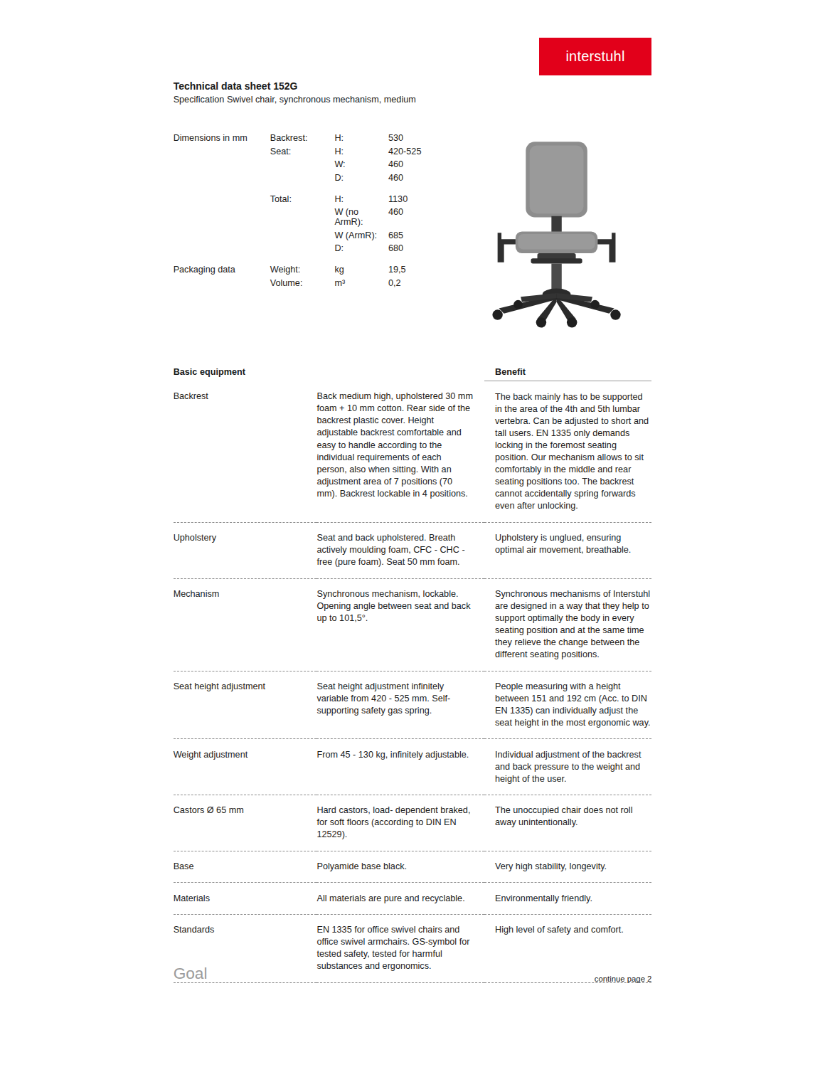interstuhl
Technical data sheet 152G
Specification Swivel chair, synchronous mechanism, medium
| Dimensions in mm | Backrest: | H: | 530 |
| | Seat: | H: | 420-525 |
| | | W: | 460 |
| | | D: | 460 |
| | Total: | H: | 1130 |
| | | W (no ArmR): | 460 |
| | | W (ArmR): | 685 |
| | | D: | 680 |
| Packaging data | Weight: | kg | 19,5 |
| | Volume: | m³ | 0,2 |
| Basic equipment | | Benefit |
| --- | --- | --- |
| Backrest | Back medium high, upholstered 30 mm foam + 10 mm cotton. Rear side of the backrest plastic cover. Height adjustable backrest comfortable and easy to handle according to the individual requirements of each person, also when sitting. With an adjustment area of 7 positions (70 mm). Backrest lockable in 4 positions. | The back mainly has to be supported in the area of the 4th and 5th lumbar vertebra. Can be adjusted to short and tall users. EN 1335 only demands locking in the foremost seating position. Our mechanism allows to sit comfortably in the middle and rear seating positions too. The backrest cannot accidentally spring forwards even after unlocking. |
| Upholstery | Seat and back upholstered. Breath actively moulding foam, CFC - CHC - free (pure foam). Seat 50 mm foam. | Upholstery is unglued, ensuring optimal air movement, breathable. |
| Mechanism | Synchronous mechanism, lockable. Opening angle between seat and back up to 101,5°. | Synchronous mechanisms of Interstuhl are designed in a way that they help to support optimally the body in every seating position and at the same time they relieve the change between the different seating positions. |
| Seat height adjustment | Seat height adjustment infinitely variable from 420 - 525 mm. Self- supporting safety gas spring. | People measuring with a height between 151 and 192 cm (Acc. to DIN EN 1335) can individually adjust the seat height in the most ergonomic way. |
| Weight adjustment | From 45 - 130 kg, infinitely adjustable. | Individual adjustment of the backrest and back pressure to the weight and height of the user. |
| Castors Ø 65 mm | Hard castors, load- dependent braked, for soft floors (according to DIN EN 12529). | The unoccupied chair does not roll away unintentionally. |
| Base | Polyamide base black. | Very high stability, longevity. |
| Materials | All materials are pure and recyclable. | Environmentally friendly. |
| Standards | EN 1335 for office swivel chairs and office swivel armchairs. GS-symbol for tested safety, tested for harmful substances and ergonomics. | High level of safety and comfort. |
Goal
continue page 2